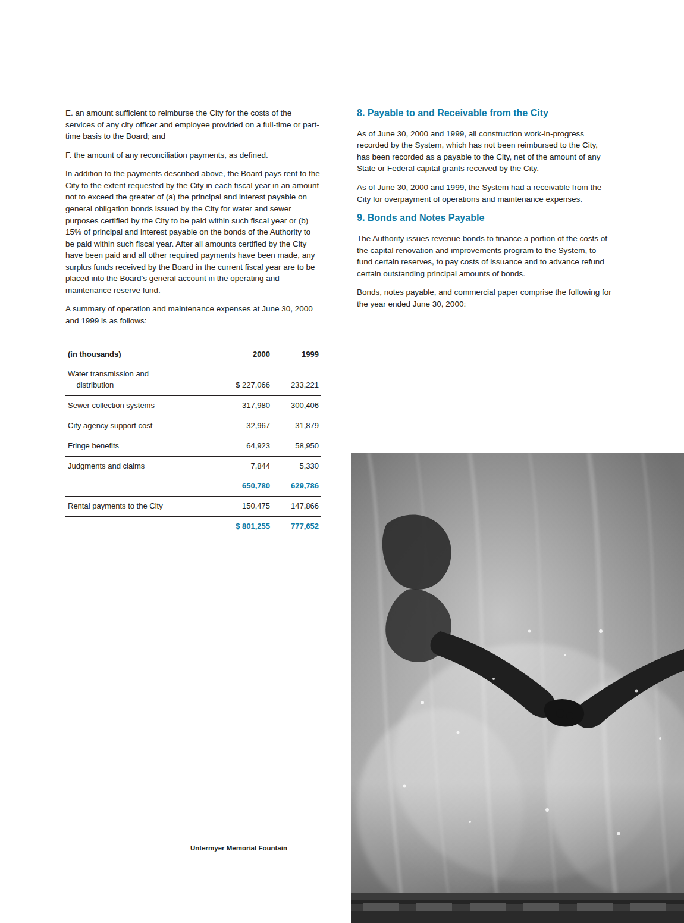E. an amount sufficient to reimburse the City for the costs of the services of any city officer and employee provided on a full-time or part-time basis to the Board; and
F. the amount of any reconciliation payments, as defined.
In addition to the payments described above, the Board pays rent to the City to the extent requested by the City in each fiscal year in an amount not to exceed the greater of (a) the principal and interest payable on general obligation bonds issued by the City for water and sewer purposes certified by the City to be paid within such fiscal year or (b) 15% of principal and interest payable on the bonds of the Authority to be paid within such fiscal year. After all amounts certified by the City have been paid and all other required payments have been made, any surplus funds received by the Board in the current fiscal year are to be placed into the Board's general account in the operating and maintenance reserve fund.
A summary of operation and maintenance expenses at June 30, 2000 and 1999 is as follows:
| (in thousands) | 2000 | 1999 |
| --- | --- | --- |
| Water transmission and distribution | $ 227,066 | 233,221 |
| Sewer collection systems | 317,980 | 300,406 |
| City agency support cost | 32,967 | 31,879 |
| Fringe benefits | 64,923 | 58,950 |
| Judgments and claims | 7,844 | 5,330 |
| | 650,780 | 629,786 |
| Rental payments to the City | 150,475 | 147,866 |
| | $ 801,255 | 777,652 |
8. Payable to and Receivable from the City
As of June 30, 2000 and 1999, all construction work-in-progress recorded by the System, which has not been reimbursed to the City, has been recorded as a payable to the City, net of the amount of any State or Federal capital grants received by the City.
As of June 30, 2000 and 1999, the System had a receivable from the City for overpayment of operations and maintenance expenses.
9. Bonds and Notes Payable
The Authority issues revenue bonds to finance a portion of the costs of the capital renovation and improvements program to the System, to fund certain reserves, to pay costs of issuance and to advance refund certain outstanding principal amounts of bonds.
Bonds, notes payable, and commercial paper comprise the following for the year ended June 30, 2000:
Untermyer Memorial Fountain